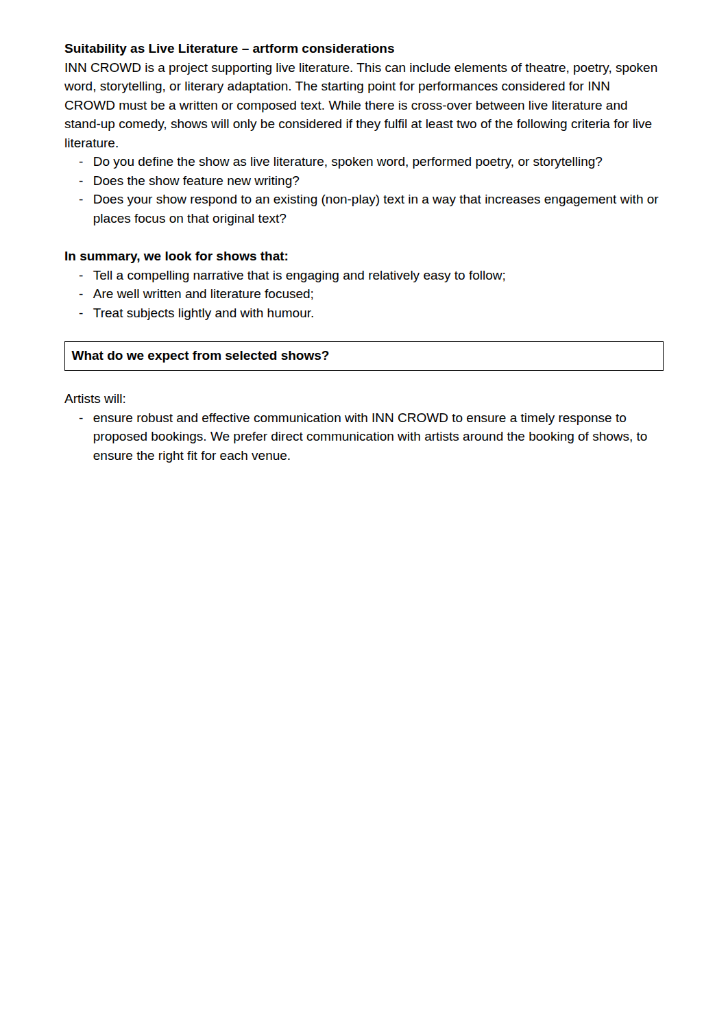Suitability as Live Literature – artform considerations
INN CROWD is a project supporting live literature. This can include elements of theatre, poetry, spoken word, storytelling, or literary adaptation. The starting point for performances considered for INN CROWD must be a written or composed text. While there is cross-over between live literature and stand-up comedy, shows will only be considered if they fulfil at least two of the following criteria for live literature.
Do you define the show as live literature, spoken word, performed poetry, or storytelling?
Does the show feature new writing?
Does your show respond to an existing (non-play) text in a way that increases engagement with or places focus on that original text?
In summary, we look for shows that:
Tell a compelling narrative that is engaging and relatively easy to follow;
Are well written and literature focused;
Treat subjects lightly and with humour.
What do we expect from selected shows?
Artists will:
ensure robust and effective communication with INN CROWD to ensure a timely response to proposed bookings. We prefer direct communication with artists around the booking of shows, to ensure the right fit for each venue.